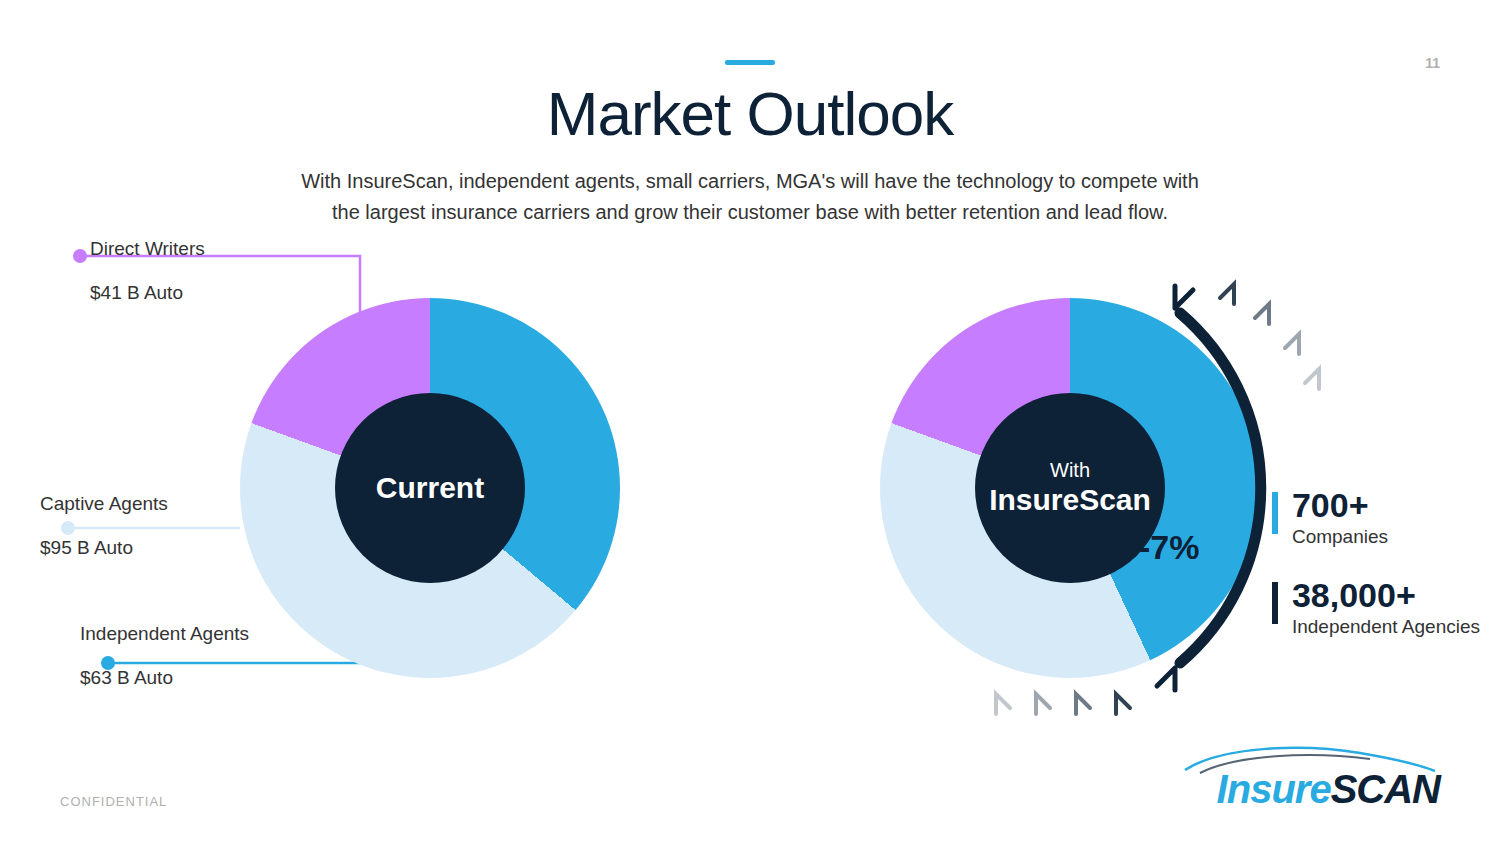11
Market Outlook
With InsureScan, independent agents, small carriers, MGA's will have the technology to compete with the largest insurance carriers and grow their customer base with better retention and lead flow.
Direct Writers $41 B Auto
Captive Agents $95 B Auto
Independent Agents $63 B Auto
Current
With InsureScan
5-7%
700+
Companies
38,000+
Independent Agencies
CONFIDENTIAL
Insure SCAN